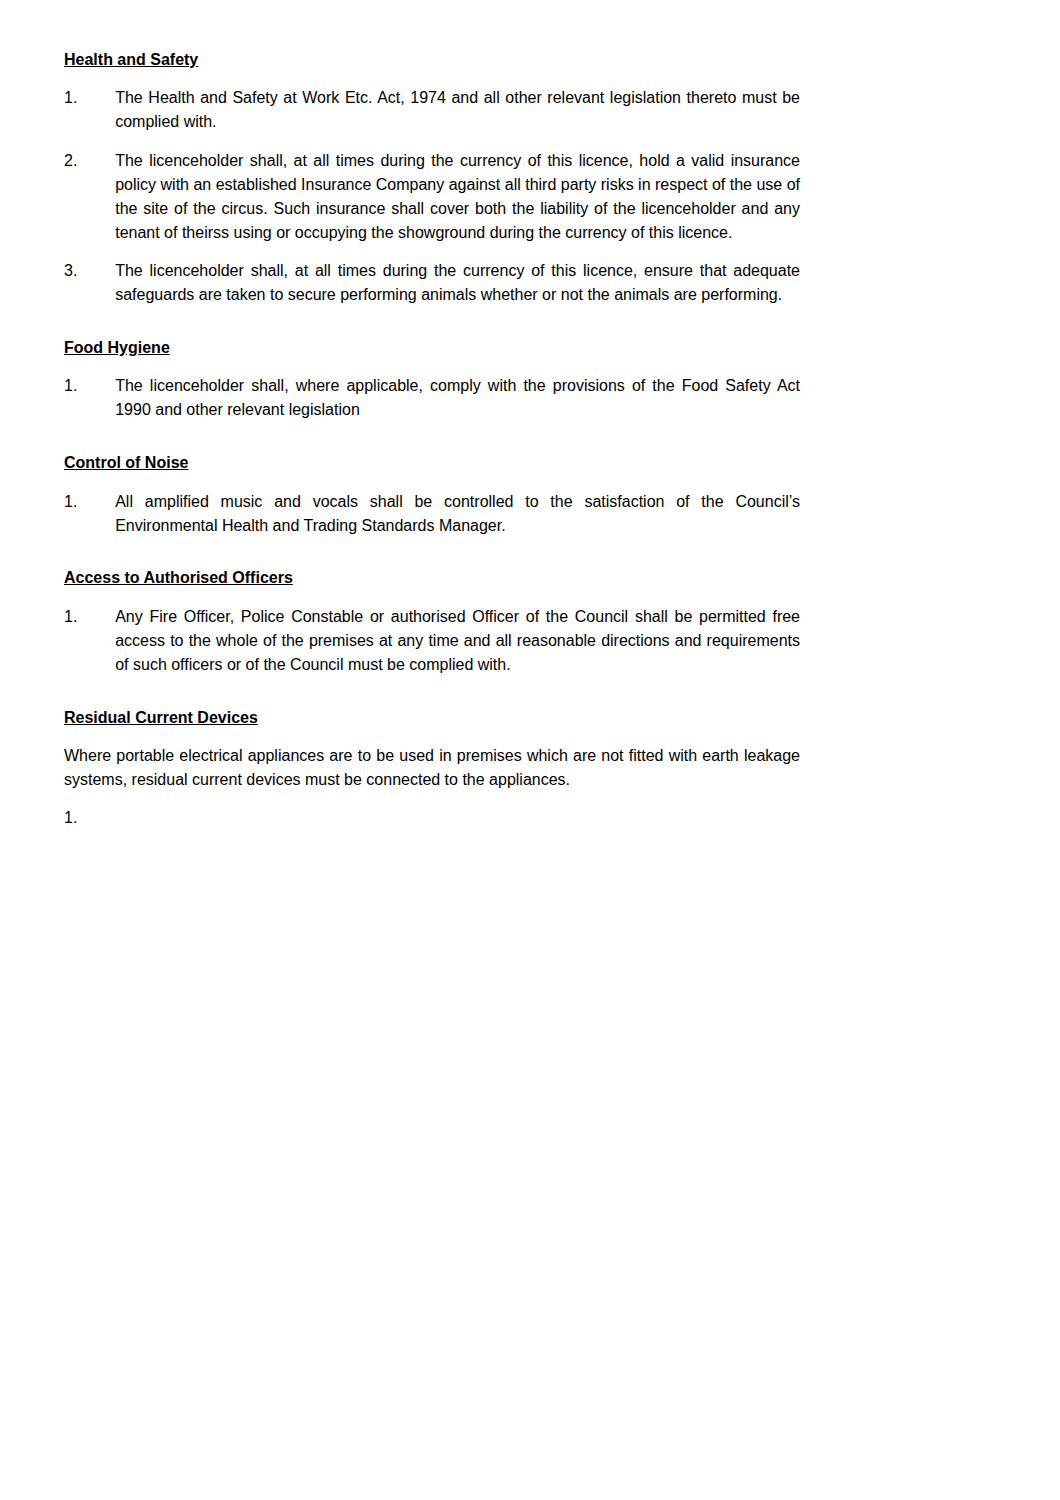Health and Safety
The Health and Safety at Work Etc. Act, 1974 and all other relevant legislation thereto must be complied with.
The licenceholder shall, at all times during the currency of this licence, hold a valid insurance policy with an established Insurance Company against all third party risks in respect of the use of the site of the circus. Such insurance shall cover both the liability of the licenceholder and any tenant of theirss using or occupying the showground during the currency of this licence.
The licenceholder shall, at all times during the currency of this licence, ensure that adequate safeguards are taken to secure performing animals whether or not the animals are performing.
Food Hygiene
The licenceholder shall, where applicable, comply with the provisions of the Food Safety Act 1990 and other relevant legislation
Control of Noise
All amplified music and vocals shall be controlled to the satisfaction of the Council’s Environmental Health and Trading Standards Manager.
Access to Authorised Officers
Any Fire Officer, Police Constable or authorised Officer of the Council shall be permitted free access to the whole of the premises at any time and all reasonable directions and requirements of such officers or of the Council must be complied with.
Residual Current Devices
Where portable electrical appliances are to be used in premises which are not fitted with earth leakage systems, residual current devices must be connected to the appliances.
1.